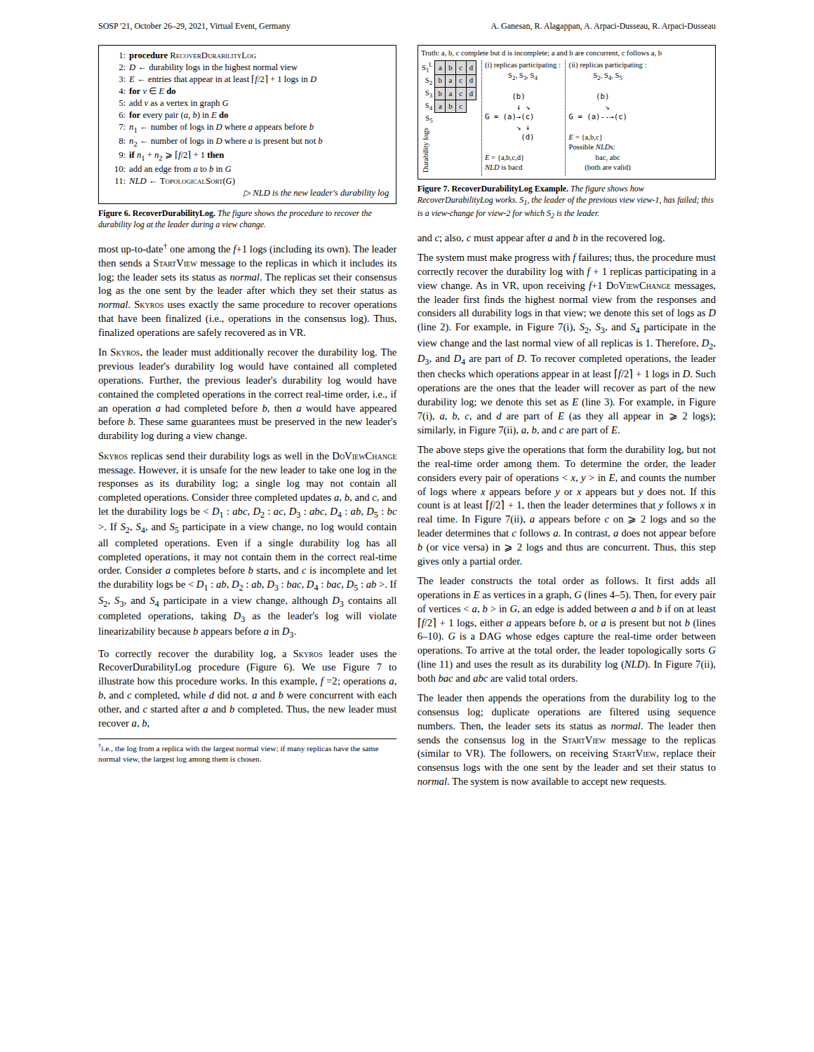SOSP '21, October 26–29, 2021, Virtual Event, Germany
A. Ganesan, R. Alagappan, A. Arpaci-Dusseau, R. Arpaci-Dusseau
| 1: | procedure RecoverDurabilityLog |
| 2: | D ← durability logs in the highest normal view |
| 3: | E ← entries that appear in at least ⌈ f /2⌉ + 1 logs in D |
| 4: | for v ∈ E do |
| 5: | add v as a vertex in graph G |
| 6: | for every pair ( a , b ) in E do |
| 7: | n 1 ← number of logs in D where a appears before b |
| 8: | n 2 ← number of logs in D where a is present but not b |
| 9: | if n 1 + n 2 ⩾ ⌈ f /2⌉ + 1 then |
| 10: | add an edge from a to b in G |
| 11: | NLD ← TopologicalSort ( G ) |
| | ▷ NLD is the new leader's durability log |
Figure 6. RecoverDurabilityLog. The figure shows the procedure to recover the durability log at the leader during a view change.
most up-to-date† one among the f+1 logs (including its own). The leader then sends a StartView message to the replicas in which it includes its log; the leader sets its status as normal. The replicas set their consensus log as the one sent by the leader after which they set their status as normal. Skyros uses exactly the same procedure to recover operations that have been finalized (i.e., operations in the consensus log). Thus, finalized operations are safely recovered as in VR.
In Skyros, the leader must additionally recover the durability log. The previous leader's durability log would have contained all completed operations. Further, the previous leader's durability log would have contained the completed operations in the correct real-time order, i.e., if an operation a had completed before b, then a would have appeared before b. These same guarantees must be preserved in the new leader's durability log during a view change.
Skyros replicas send their durability logs as well in the DoViewChange message. However, it is unsafe for the new leader to take one log in the responses as its durability log; a single log may not contain all completed operations. Consider three completed updates a, b, and c, and let the durability logs be < D1 : abc, D2 : ac, D3 : abc, D4 : ab, D5 : bc >. If S2, S4, and S5 participate in a view change, no log would contain all completed operations. Even if a single durability log has all completed operations, it may not contain them in the correct real-time order. Consider a completes before b starts, and c is incomplete and let the durability logs be < D1 : ab, D2 : ab, D3 : bac, D4 : bac, D5 : ab >. If S2, S3, and S4 participate in a view change, although D3 contains all completed operations, taking D3 as the leader's log will violate linearizability because b appears before a in D3.
To correctly recover the durability log, a Skyros leader uses the RecoverDurabilityLog procedure (Figure 6). We use Figure 7 to illustrate how this procedure works. In this example, f =2; operations a, b, and c completed, while d did not. a and b were concurrent with each other, and c started after a and b completed. Thus, the new leader must recover a, b,
†i.e., the log from a replica with the largest normal view; if many replicas have the same normal view, the largest log among them is chosen.
Truth: a, b, c complete but d is incomplete; a and b are concurrent, c follows a, b
| S 1 L | a | b | c | d |
| S 2 | b | a | c | d |
| S 3 | b | a | c | d |
| S 4 | a | b | c | |
| S 5 | | | | |
Durability logs
(i) replicas participating :
S2, S3, S4
(b) ↓ ↘ G = (a)→(c) ↘ ↓ (d)
E = {a,b,c,d}
NLD is bacd
(ii) replicas participating :
S2, S4, S5
(b) ↘ G = (a)--→(c)
E = {a,b,c}
Possible NLDs:
bac, abc
(both are valid)
Figure 7. RecoverDurabilityLog Example. The figure shows how RecoverDurabilityLog works. S1, the leader of the previous view view-1, has failed; this is a view-change for view-2 for which S2 is the leader.
and c; also, c must appear after a and b in the recovered log.
The system must make progress with f failures; thus, the procedure must correctly recover the durability log with f + 1 replicas participating in a view change. As in VR, upon receiving f+1 DoViewChange messages, the leader first finds the highest normal view from the responses and considers all durability logs in that view; we denote this set of logs as D (line 2). For example, in Figure 7(i), S2, S3, and S4 participate in the view change and the last normal view of all replicas is 1. Therefore, D2, D3, and D4 are part of D. To recover completed operations, the leader then checks which operations appear in at least ⌈f/2⌉ + 1 logs in D. Such operations are the ones that the leader will recover as part of the new durability log; we denote this set as E (line 3). For example, in Figure 7(i), a, b, c, and d are part of E (as they all appear in ⩾ 2 logs); similarly, in Figure 7(ii), a, b, and c are part of E.
The above steps give the operations that form the durability log, but not the real-time order among them. To determine the order, the leader considers every pair of operations < x, y > in E, and counts the number of logs where x appears before y or x appears but y does not. If this count is at least ⌈f/2⌉ + 1, then the leader determines that y follows x in real time. In Figure 7(ii), a appears before c on ⩾ 2 logs and so the leader determines that c follows a. In contrast, a does not appear before b (or vice versa) in ⩾ 2 logs and thus are concurrent. Thus, this step gives only a partial order.
The leader constructs the total order as follows. It first adds all operations in E as vertices in a graph, G (lines 4–5). Then, for every pair of vertices < a, b > in G, an edge is added between a and b if on at least ⌈f/2⌉ + 1 logs, either a appears before b, or a is present but not b (lines 6–10). G is a DAG whose edges capture the real-time order between operations. To arrive at the total order, the leader topologically sorts G (line 11) and uses the result as its durability log (NLD). In Figure 7(ii), both bac and abc are valid total orders.
The leader then appends the operations from the durability log to the consensus log; duplicate operations are filtered using sequence numbers. Then, the leader sets its status as normal. The leader then sends the consensus log in the StartView message to the replicas (similar to VR). The followers, on receiving StartView, replace their consensus logs with the one sent by the leader and set their status to normal. The system is now available to accept new requests.